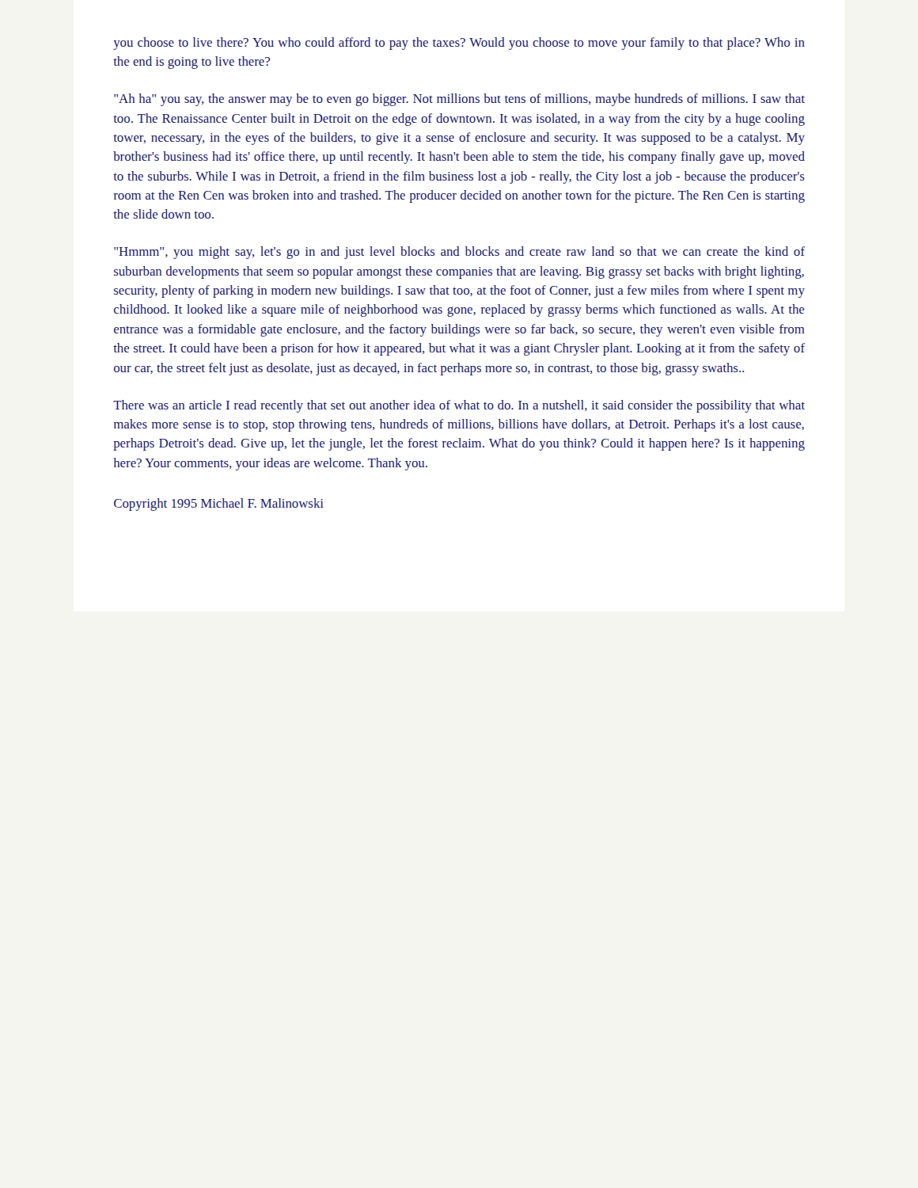you choose to live there? You who could afford to pay the taxes? Would you choose to move your family to that place? Who in the end is going to live there?
"Ah ha" you say, the answer may be to even go bigger. Not millions but tens of millions, maybe hundreds of millions. I saw that too. The Renaissance Center built in Detroit on the edge of downtown. It was isolated, in a way from the city by a huge cooling tower, necessary, in the eyes of the builders, to give it a sense of enclosure and security. It was supposed to be a catalyst. My brother's business had its' office there, up until recently. It hasn't been able to stem the tide, his company finally gave up, moved to the suburbs. While I was in Detroit, a friend in the film business lost a job - really, the City lost a job - because the producer's room at the Ren Cen was broken into and trashed. The producer decided on another town for the picture. The Ren Cen is starting the slide down too.
"Hmmm", you might say, let's go in and just level blocks and blocks and create raw land so that we can create the kind of suburban developments that seem so popular amongst these companies that are leaving. Big grassy set backs with bright lighting, security, plenty of parking in modern new buildings. I saw that too, at the foot of Conner, just a few miles from where I spent my childhood. It looked like a square mile of neighborhood was gone, replaced by grassy berms which functioned as walls. At the entrance was a formidable gate enclosure, and the factory buildings were so far back, so secure, they weren't even visible from the street. It could have been a prison for how it appeared, but what it was a giant Chrysler plant. Looking at it from the safety of our car, the street felt just as desolate, just as decayed, in fact perhaps more so, in contrast, to those big, grassy swaths..
There was an article I read recently that set out another idea of what to do. In a nutshell, it said consider the possibility that what makes more sense is to stop, stop throwing tens, hundreds of millions, billions have dollars, at Detroit. Perhaps it's a lost cause, perhaps Detroit's dead. Give up, let the jungle, let the forest reclaim. What do you think? Could it happen here? Is it happening here? Your comments, your ideas are welcome. Thank you.
Copyright 1995 Michael F. Malinowski